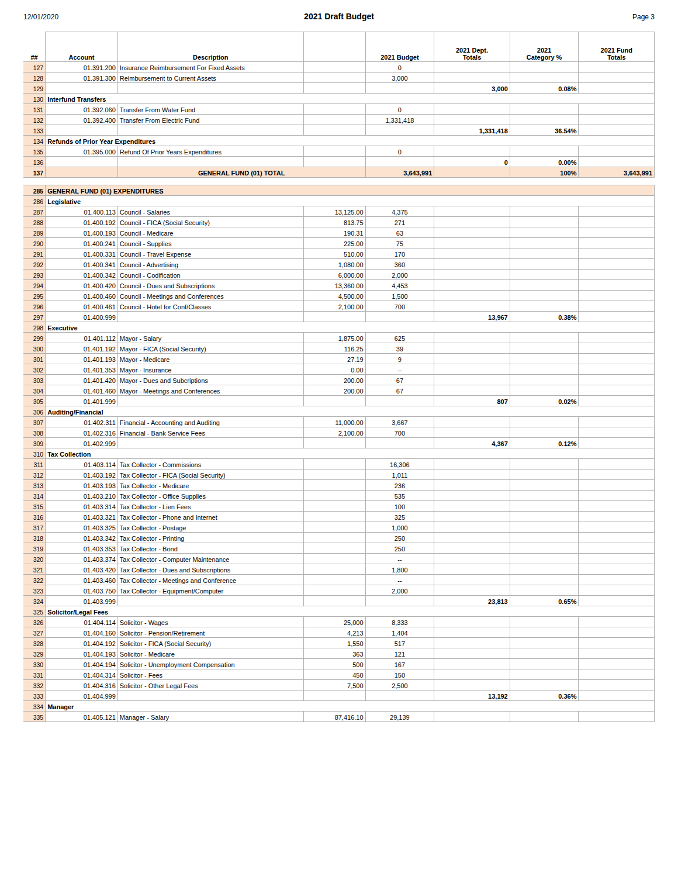12/01/2020
2021 Draft Budget
Page 3
| ## | Account | Description | | 2021 Budget | 2021 Dept. Totals | 2021 Category % | 2021 Fund Totals |
| --- | --- | --- | --- | --- | --- | --- | --- |
| 127 | 01.391.200 | Insurance Reimbursement For Fixed Assets | | 0 | | | |
| 128 | 01.391.300 | Reimbursement to Current Assets | | 3,000 | | | |
| 129 | | | | | 3,000 | 0.08% | |
| 130 | Interfund Transfers |
| 131 | 01.392.060 | Transfer From Water Fund | | 0 | | | |
| 132 | 01.392.400 | Transfer From Electric Fund | | 1,331,418 | | | |
| 133 | | | | | 1,331,418 | 36.54% | |
| 134 | Refunds of Prior Year Expenditures |
| 135 | 01.395.000 | Refund Of Prior Years Expenditures | | 0 | | | |
| 136 | | | | | 0 | 0.00% | |
| 137 | | GENERAL FUND (01) TOTAL | 3,643,991 | | 100% | 3,643,991 |
| 285 | GENERAL FUND (01) EXPENDITURES |
| 286 | Legislative |
| 287 | 01.400.113 | Council - Salaries | 13,125.00 | 4,375 | | | |
| 288 | 01.400.192 | Council - FICA (Social Security) | 813.75 | 271 | | | |
| 289 | 01.400.193 | Council - Medicare | 190.31 | 63 | | | |
| 290 | 01.400.241 | Council - Supplies | 225.00 | 75 | | | |
| 291 | 01.400.331 | Council - Travel Expense | 510.00 | 170 | | | |
| 292 | 01.400.341 | Council - Advertising | 1,080.00 | 360 | | | |
| 293 | 01.400.342 | Council - Codification | 6,000.00 | 2,000 | | | |
| 294 | 01.400.420 | Council - Dues and Subscriptions | 13,360.00 | 4,453 | | | |
| 295 | 01.400.460 | Council - Meetings and Conferences | 4,500.00 | 1,500 | | | |
| 296 | 01.400.461 | Council - Hotel for Conf/Classes | 2,100.00 | 700 | | | |
| 297 | 01.400.999 | | | | 13,967 | 0.38% | |
| 298 | Executive |
| 299 | 01.401.112 | Mayor - Salary | 1,875.00 | 625 | | | |
| 300 | 01.401.192 | Mayor - FICA (Social Security) | 116.25 | 39 | | | |
| 301 | 01.401.193 | Mayor - Medicare | 27.19 | 9 | | | |
| 302 | 01.401.353 | Mayor - Insurance | 0.00 | -- | | | |
| 303 | 01.401.420 | Mayor - Dues and Subcriptions | 200.00 | 67 | | | |
| 304 | 01.401.460 | Mayor - Meetings and Conferences | 200.00 | 67 | | | |
| 305 | 01.401.999 | | | | 807 | 0.02% | |
| 306 | Auditing/Financial |
| 307 | 01.402.311 | Financial - Accounting and Auditing | 11,000.00 | 3,667 | | | |
| 308 | 01.402.316 | Financial - Bank Service Fees | 2,100.00 | 700 | | | |
| 309 | 01.402.999 | | | | 4,367 | 0.12% | |
| 310 | Tax Collection |
| 311 | 01.403.114 | Tax Collector - Commissions | | 16,306 | | | |
| 312 | 01.403.192 | Tax Collector - FICA (Social Security) | | 1,011 | | | |
| 313 | 01.403.193 | Tax Collector - Medicare | | 236 | | | |
| 314 | 01.403.210 | Tax Collector - Office Supplies | | 535 | | | |
| 315 | 01.403.314 | Tax Collector - Lien Fees | | 100 | | | |
| 316 | 01.403.321 | Tax Collector - Phone and Internet | | 325 | | | |
| 317 | 01.403.325 | Tax Collector - Postage | | 1,000 | | | |
| 318 | 01.403.342 | Tax Collector - Printing | | 250 | | | |
| 319 | 01.403.353 | Tax Collector - Bond | | 250 | | | |
| 320 | 01.403.374 | Tax Collector - Computer Maintenance | | -- | | | |
| 321 | 01.403.420 | Tax Collector - Dues and Subscriptions | | 1,800 | | | |
| 322 | 01.403.460 | Tax Collector - Meetings and Conference | | -- | | | |
| 323 | 01.403.750 | Tax Collector - Equipment/Computer | | 2,000 | | | |
| 324 | 01.403.999 | | | | 23,813 | 0.65% | |
| 325 | Solicitor/Legal Fees |
| 326 | 01.404.114 | Solicitor - Wages | 25,000 | 8,333 | | | |
| 327 | 01.404.160 | Solicitor - Pension/Retirement | 4,213 | 1,404 | | | |
| 328 | 01.404.192 | Solicitor - FICA (Social Security) | 1,550 | 517 | | | |
| 329 | 01.404.193 | Solicitor - Medicare | 363 | 121 | | | |
| 330 | 01.404.194 | Solicitor - Unemployment Compensation | 500 | 167 | | | |
| 331 | 01.404.314 | Solicitor - Fees | 450 | 150 | | | |
| 332 | 01.404.316 | Solicitor - Other Legal Fees | 7,500 | 2,500 | | | |
| 333 | 01.404.999 | | | | 13,192 | 0.36% | |
| 334 | Manager |
| 335 | 01.405.121 | Manager - Salary | 87,416.10 | 29,139 | | | |